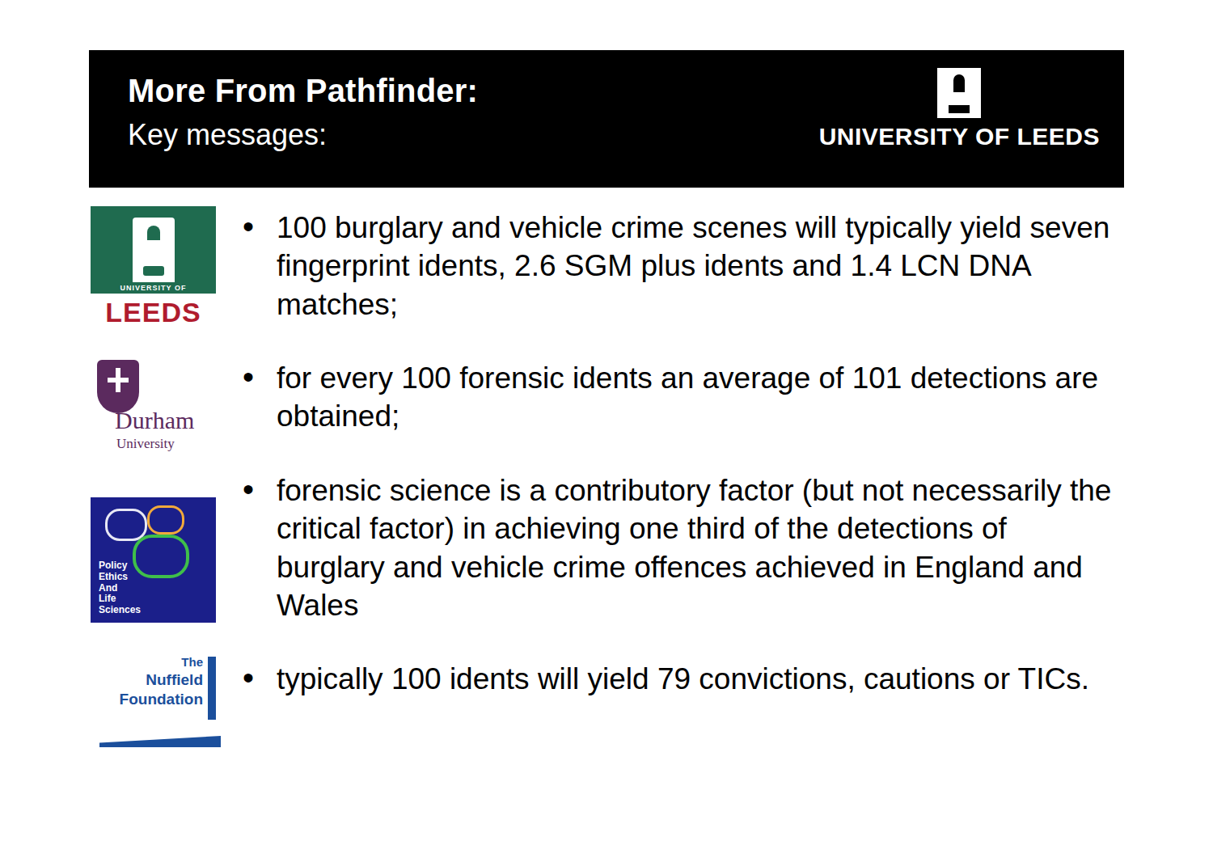More From Pathfinder:
Key messages:
UNIVERSITY OF LEEDS
UNIVERSITY OF
LEEDS
Durham
University
Policy
Ethics
And
Life
Sciences
The
Nuffield
Foundation
100 burglary and vehicle crime scenes will typically yield seven fingerprint idents, 2.6 SGM plus idents and 1.4 LCN DNA matches;
for every 100 forensic idents an average of 101 detections are obtained;
forensic science is a contributory factor (but not necessarily the critical factor) in achieving one third of the detections of burglary and vehicle crime offences achieved in England and Wales
typically 100 idents will yield 79 convictions, cautions or TICs.